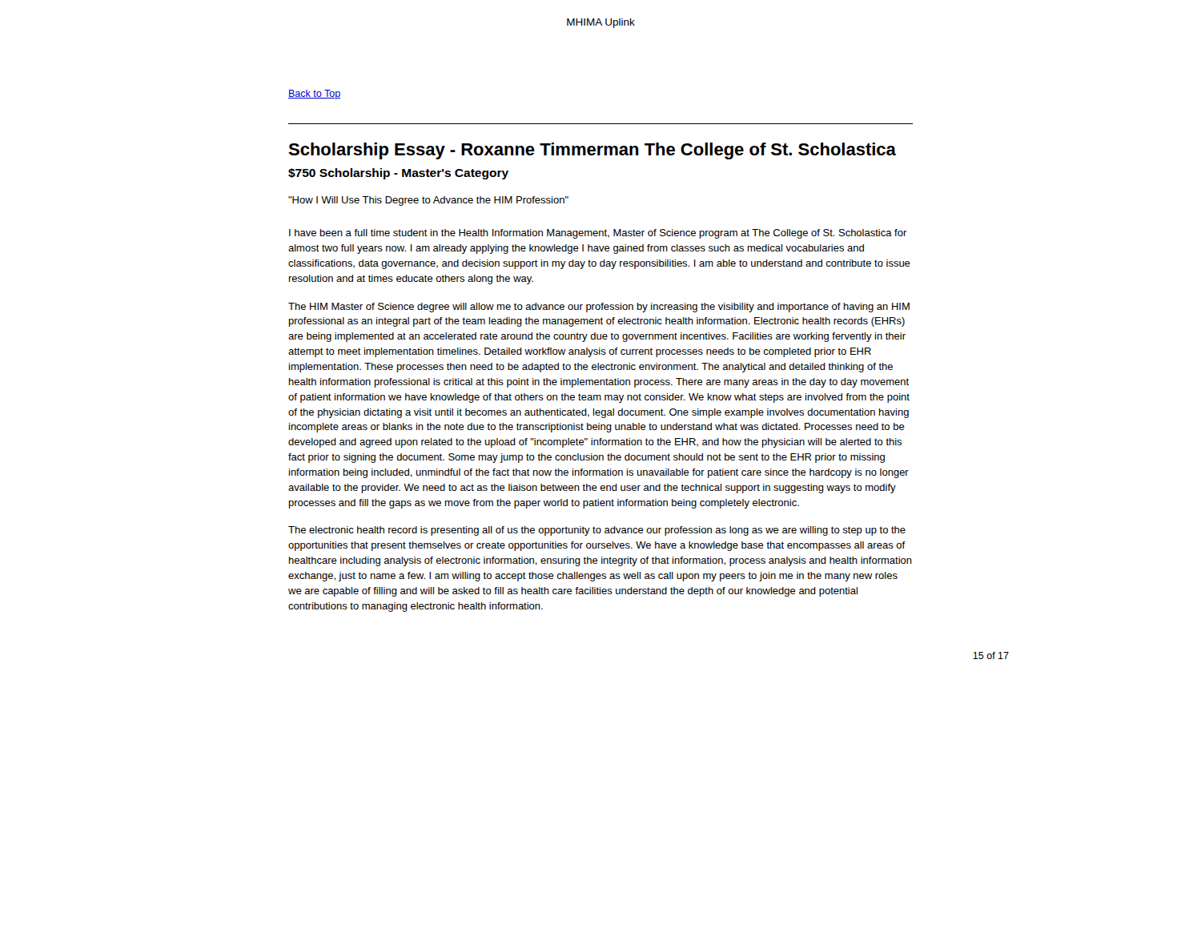MHIMA Uplink
Back to Top
Scholarship Essay - Roxanne Timmerman The College of St. Scholastica
$750 Scholarship - Master's Category
"How I Will Use This Degree to Advance the HIM Profession"
I have been a full time student in the Health Information Management, Master of Science program at The College of St. Scholastica for almost two full years now. I am already applying the knowledge I have gained from classes such as medical vocabularies and classifications, data governance, and decision support in my day to day responsibilities. I am able to understand and contribute to issue resolution and at times educate others along the way.
The HIM Master of Science degree will allow me to advance our profession by increasing the visibility and importance of having an HIM professional as an integral part of the team leading the management of electronic health information. Electronic health records (EHRs) are being implemented at an accelerated rate around the country due to government incentives. Facilities are working fervently in their attempt to meet implementation timelines. Detailed workflow analysis of current processes needs to be completed prior to EHR implementation. These processes then need to be adapted to the electronic environment. The analytical and detailed thinking of the health information professional is critical at this point in the implementation process. There are many areas in the day to day movement of patient information we have knowledge of that others on the team may not consider. We know what steps are involved from the point of the physician dictating a visit until it becomes an authenticated, legal document. One simple example involves documentation having incomplete areas or blanks in the note due to the transcriptionist being unable to understand what was dictated. Processes need to be developed and agreed upon related to the upload of "incomplete" information to the EHR, and how the physician will be alerted to this fact prior to signing the document. Some may jump to the conclusion the document should not be sent to the EHR prior to missing information being included, unmindful of the fact that now the information is unavailable for patient care since the hardcopy is no longer available to the provider. We need to act as the liaison between the end user and the technical support in suggesting ways to modify processes and fill the gaps as we move from the paper world to patient information being completely electronic.
The electronic health record is presenting all of us the opportunity to advance our profession as long as we are willing to step up to the opportunities that present themselves or create opportunities for ourselves. We have a knowledge base that encompasses all areas of healthcare including analysis of electronic information, ensuring the integrity of that information, process analysis and health information exchange, just to name a few. I am willing to accept those challenges as well as call upon my peers to join me in the many new roles we are capable of filling and will be asked to fill as health care facilities understand the depth of our knowledge and potential contributions to managing electronic health information.
15 of 17